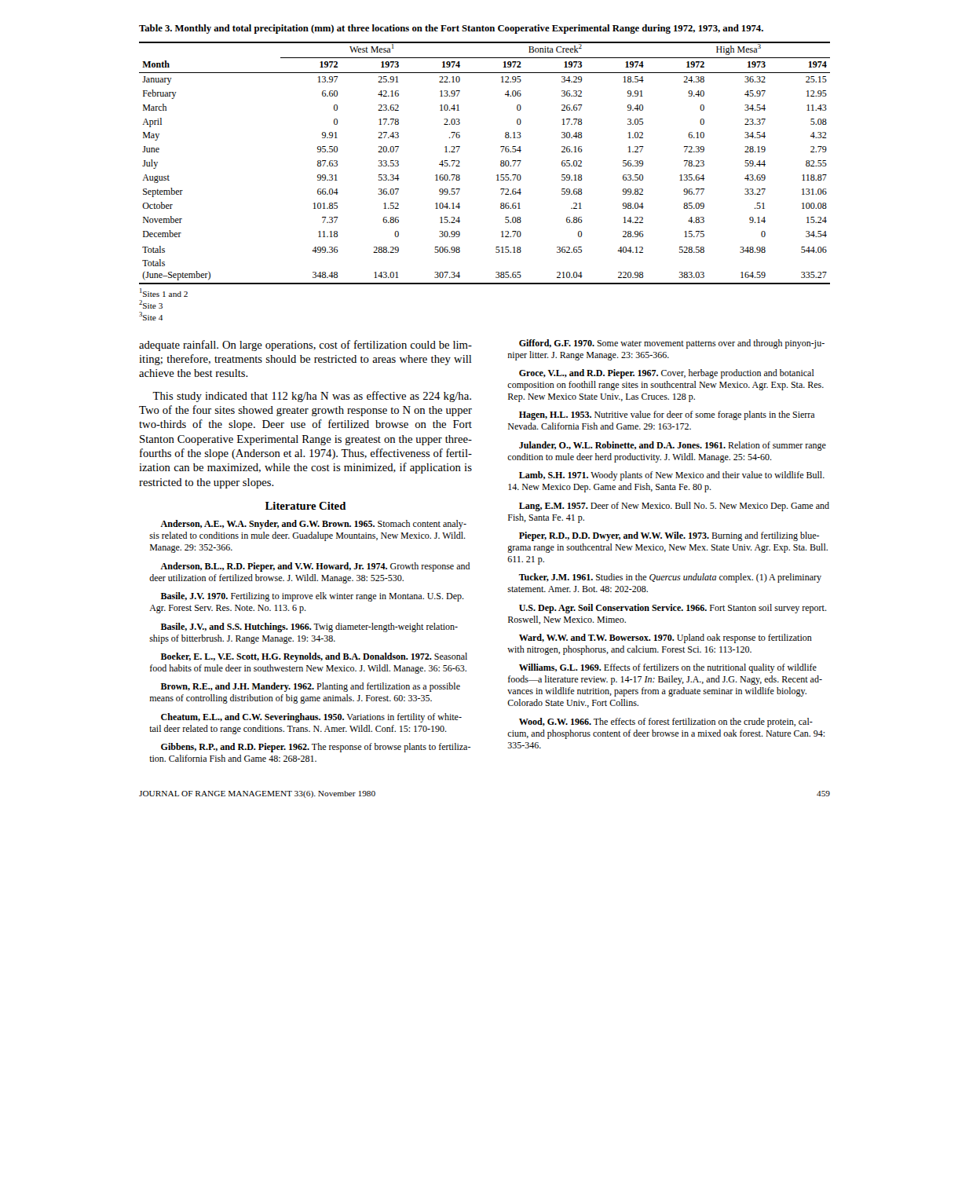Table 3. Monthly and total precipitation (mm) at three locations on the Fort Stanton Cooperative Experimental Range during 1972, 1973, and 1974.
| Month | West Mesa 1 | Bonita Creek 2 | High Mesa 3 |
| --- | --- | --- | --- |
| 1972 | 1973 | 1974 | 1972 | 1973 | 1974 | 1972 | 1973 | 1974 |
| January | 13.97 | 25.91 | 22.10 | 12.95 | 34.29 | 18.54 | 24.38 | 36.32 | 25.15 |
| February | 6.60 | 42.16 | 13.97 | 4.06 | 36.32 | 9.91 | 9.40 | 45.97 | 12.95 |
| March | 0 | 23.62 | 10.41 | 0 | 26.67 | 9.40 | 0 | 34.54 | 11.43 |
| April | 0 | 17.78 | 2.03 | 0 | 17.78 | 3.05 | 0 | 23.37 | 5.08 |
| May | 9.91 | 27.43 | .76 | 8.13 | 30.48 | 1.02 | 6.10 | 34.54 | 4.32 |
| June | 95.50 | 20.07 | 1.27 | 76.54 | 26.16 | 1.27 | 72.39 | 28.19 | 2.79 |
| July | 87.63 | 33.53 | 45.72 | 80.77 | 65.02 | 56.39 | 78.23 | 59.44 | 82.55 |
| August | 99.31 | 53.34 | 160.78 | 155.70 | 59.18 | 63.50 | 135.64 | 43.69 | 118.87 |
| September | 66.04 | 36.07 | 99.57 | 72.64 | 59.68 | 99.82 | 96.77 | 33.27 | 131.06 |
| October | 101.85 | 1.52 | 104.14 | 86.61 | .21 | 98.04 | 85.09 | .51 | 100.08 |
| November | 7.37 | 6.86 | 15.24 | 5.08 | 6.86 | 14.22 | 4.83 | 9.14 | 15.24 |
| December | 11.18 | 0 | 30.99 | 12.70 | 0 | 28.96 | 15.75 | 0 | 34.54 |
| Totals | 499.36 | 288.29 | 506.98 | 515.18 | 362.65 | 404.12 | 528.58 | 348.98 | 544.06 |
| Totals (June–September) | 348.48 | 143.01 | 307.34 | 385.65 | 210.04 | 220.98 | 383.03 | 164.59 | 335.27 |
1Sites 1 and 2
2Site 3
3Site 4
adequate rainfall. On large operations, cost of fertilization could be limiting; therefore, treatments should be restricted to areas where they will achieve the best results.
This study indicated that 112 kg/ha N was as effective as 224 kg/ha. Two of the four sites showed greater growth response to N on the upper two-thirds of the slope. Deer use of fertilized browse on the Fort Stanton Cooperative Experimental Range is greatest on the upper three-fourths of the slope (Anderson et al. 1974). Thus, effectiveness of fertilization can be maximized, while the cost is minimized, if application is restricted to the upper slopes.
Literature Cited
Anderson, A.E., W.A. Snyder, and G.W. Brown. 1965. Stomach content analysis related to conditions in mule deer. Guadalupe Mountains, New Mexico. J. Wildl. Manage. 29: 352-366.
Anderson, B.L., R.D. Pieper, and V.W. Howard, Jr. 1974. Growth response and deer utilization of fertilized browse. J. Wildl. Manage. 38: 525-530.
Basile, J.V. 1970. Fertilizing to improve elk winter range in Montana. U.S. Dep. Agr. Forest Serv. Res. Note. No. 113. 6 p.
Basile, J.V., and S.S. Hutchings. 1966. Twig diameter-length-weight relationships of bitterbrush. J. Range Manage. 19: 34-38.
Boeker, E. L., V.E. Scott, H.G. Reynolds, and B.A. Donaldson. 1972. Seasonal food habits of mule deer in southwestern New Mexico. J. Wildl. Manage. 36: 56-63.
Brown, R.E., and J.H. Mandery. 1962. Planting and fertilization as a possible means of controlling distribution of big game animals. J. Forest. 60: 33-35.
Cheatum, E.L., and C.W. Severinghaus. 1950. Variations in fertility of white-tail deer related to range conditions. Trans. N. Amer. Wildl. Conf. 15: 170-190.
Gibbens, R.P., and R.D. Pieper. 1962. The response of browse plants to fertilization. California Fish and Game 48: 268-281.
Gifford, G.F. 1970. Some water movement patterns over and through pinyon-juniper litter. J. Range Manage. 23: 365-366.
Groce, V.L., and R.D. Pieper. 1967. Cover, herbage production and botanical composition on foothill range sites in southcentral New Mexico. Agr. Exp. Sta. Res. Rep. New Mexico State Univ., Las Cruces. 128 p.
Hagen, H.L. 1953. Nutritive value for deer of some forage plants in the Sierra Nevada. California Fish and Game. 29: 163-172.
Julander, O., W.L. Robinette, and D.A. Jones. 1961. Relation of summer range condition to mule deer herd productivity. J. Wildl. Manage. 25: 54-60.
Lamb, S.H. 1971. Woody plants of New Mexico and their value to wildlife Bull. 14. New Mexico Dep. Game and Fish, Santa Fe. 80 p.
Lang, E.M. 1957. Deer of New Mexico. Bull No. 5. New Mexico Dep. Game and Fish, Santa Fe. 41 p.
Pieper, R.D., D.D. Dwyer, and W.W. Wile. 1973. Burning and fertilizing bluegrama range in southcentral New Mexico, New Mex. State Univ. Agr. Exp. Sta. Bull. 611. 21 p.
Tucker, J.M. 1961. Studies in the Quercus undulata complex. (1) A preliminary statement. Amer. J. Bot. 48: 202-208.
U.S. Dep. Agr. Soil Conservation Service. 1966. Fort Stanton soil survey report. Roswell, New Mexico. Mimeo.
Ward, W.W. and T.W. Bowersox. 1970. Upland oak response to fertilization with nitrogen, phosphorus, and calcium. Forest Sci. 16: 113-120.
Williams, G.L. 1969. Effects of fertilizers on the nutritional quality of wildlife foods—a literature review. p. 14-17 In: Bailey, J.A., and J.G. Nagy, eds. Recent advances in wildlife nutrition, papers from a graduate seminar in wildlife biology. Colorado State Univ., Fort Collins.
Wood, G.W. 1966. The effects of forest fertilization on the crude protein, calcium, and phosphorus content of deer browse in a mixed oak forest. Nature Can. 94: 335-346.
JOURNAL OF RANGE MANAGEMENT 33(6). November 1980 459